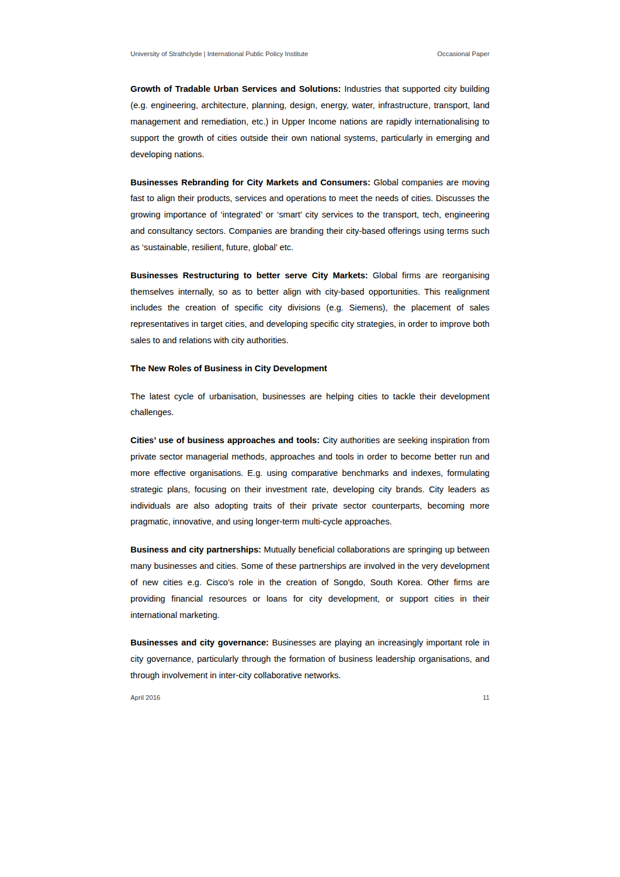University of Strathclyde | International Public Policy Institute
Occasional Paper
Growth of Tradable Urban Services and Solutions: Industries that supported city building (e.g. engineering, architecture, planning, design, energy, water, infrastructure, transport, land management and remediation, etc.) in Upper Income nations are rapidly internationalising to support the growth of cities outside their own national systems, particularly in emerging and developing nations.
Businesses Rebranding for City Markets and Consumers: Global companies are moving fast to align their products, services and operations to meet the needs of cities. Discusses the growing importance of ‘integrated’ or ‘smart’ city services to the transport, tech, engineering and consultancy sectors. Companies are branding their city-based offerings using terms such as ‘sustainable, resilient, future, global’ etc.
Businesses Restructuring to better serve City Markets: Global firms are reorganising themselves internally, so as to better align with city-based opportunities. This realignment includes the creation of specific city divisions (e.g. Siemens), the placement of sales representatives in target cities, and developing specific city strategies, in order to improve both sales to and relations with city authorities.
The New Roles of Business in City Development
The latest cycle of urbanisation, businesses are helping cities to tackle their development challenges.
Cities’ use of business approaches and tools: City authorities are seeking inspiration from private sector managerial methods, approaches and tools in order to become better run and more effective organisations. E.g. using comparative benchmarks and indexes, formulating strategic plans, focusing on their investment rate, developing city brands. City leaders as individuals are also adopting traits of their private sector counterparts, becoming more pragmatic, innovative, and using longer-term multi-cycle approaches.
Business and city partnerships: Mutually beneficial collaborations are springing up between many businesses and cities. Some of these partnerships are involved in the very development of new cities e.g. Cisco’s role in the creation of Songdo, South Korea. Other firms are providing financial resources or loans for city development, or support cities in their international marketing.
Businesses and city governance: Businesses are playing an increasingly important role in city governance, particularly through the formation of business leadership organisations, and through involvement in inter-city collaborative networks.
April 2016
11